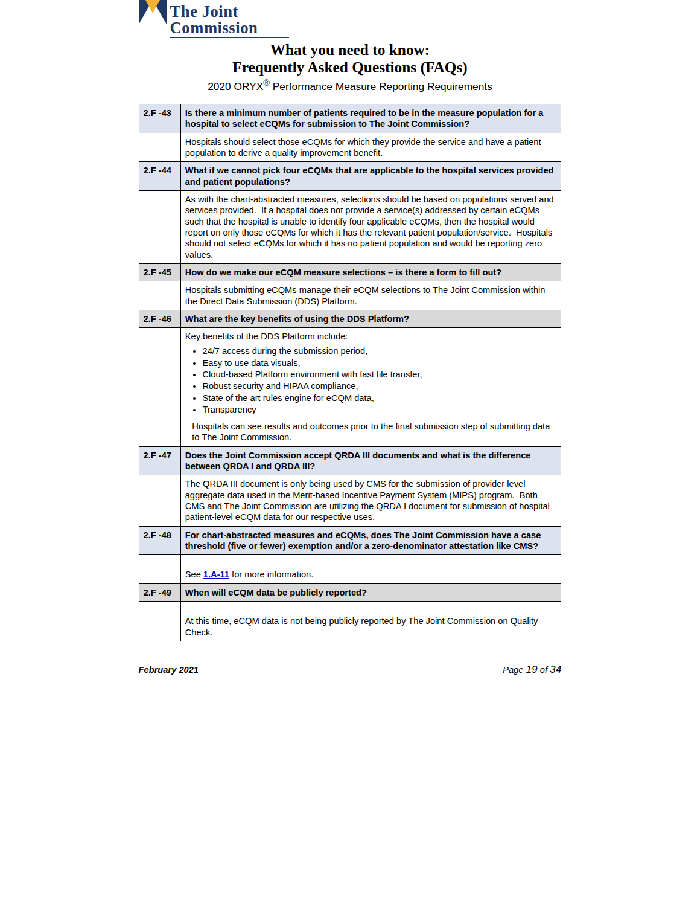The Joint Commission
What you need to know: Frequently Asked Questions (FAQs)
2020 ORYX® Performance Measure Reporting Requirements
| 2.F -43 | Is there a minimum number of patients required to be in the measure population for a hospital to select eCQMs for submission to The Joint Commission? |
| | Hospitals should select those eCQMs for which they provide the service and have a patient population to derive a quality improvement benefit. |
| 2.F -44 | What if we cannot pick four eCQMs that are applicable to the hospital services provided and patient populations? |
| | As with the chart-abstracted measures, selections should be based on populations served and services provided. If a hospital does not provide a service(s) addressed by certain eCQMs such that the hospital is unable to identify four applicable eCQMs, then the hospital would report on only those eCQMs for which it has the relevant patient population/service. Hospitals should not select eCQMs for which it has no patient population and would be reporting zero values. |
| 2.F -45 | How do we make our eCQM measure selections – is there a form to fill out? |
| | Hospitals submitting eCQMs manage their eCQM selections to The Joint Commission within the Direct Data Submission (DDS) Platform. |
| 2.F -46 | What are the key benefits of using the DDS Platform? |
| | Key benefits of the DDS Platform include: 24/7 access during the submission period, Easy to use data visuals, Cloud-based Platform environment with fast file transfer, Robust security and HIPAA compliance, State of the art rules engine for eCQM data, Transparency Hospitals can see results and outcomes prior to the final submission step of submitting data to The Joint Commission. |
| 2.F -47 | Does the Joint Commission accept QRDA III documents and what is the difference between QRDA I and QRDA III? |
| | The QRDA III document is only being used by CMS for the submission of provider level aggregate data used in the Merit-based Incentive Payment System (MIPS) program. Both CMS and The Joint Commission are utilizing the QRDA I document for submission of hospital patient-level eCQM data for our respective uses. |
| 2.F -48 | For chart-abstracted measures and eCQMs, does The Joint Commission have a case threshold (five or fewer) exemption and/or a zero-denominator attestation like CMS? |
| | See 1.A-11 for more information. |
| 2.F -49 | When will eCQM data be publicly reported? |
| | At this time, eCQM data is not being publicly reported by The Joint Commission on Quality Check. |
February 2021
Page 19 of 34